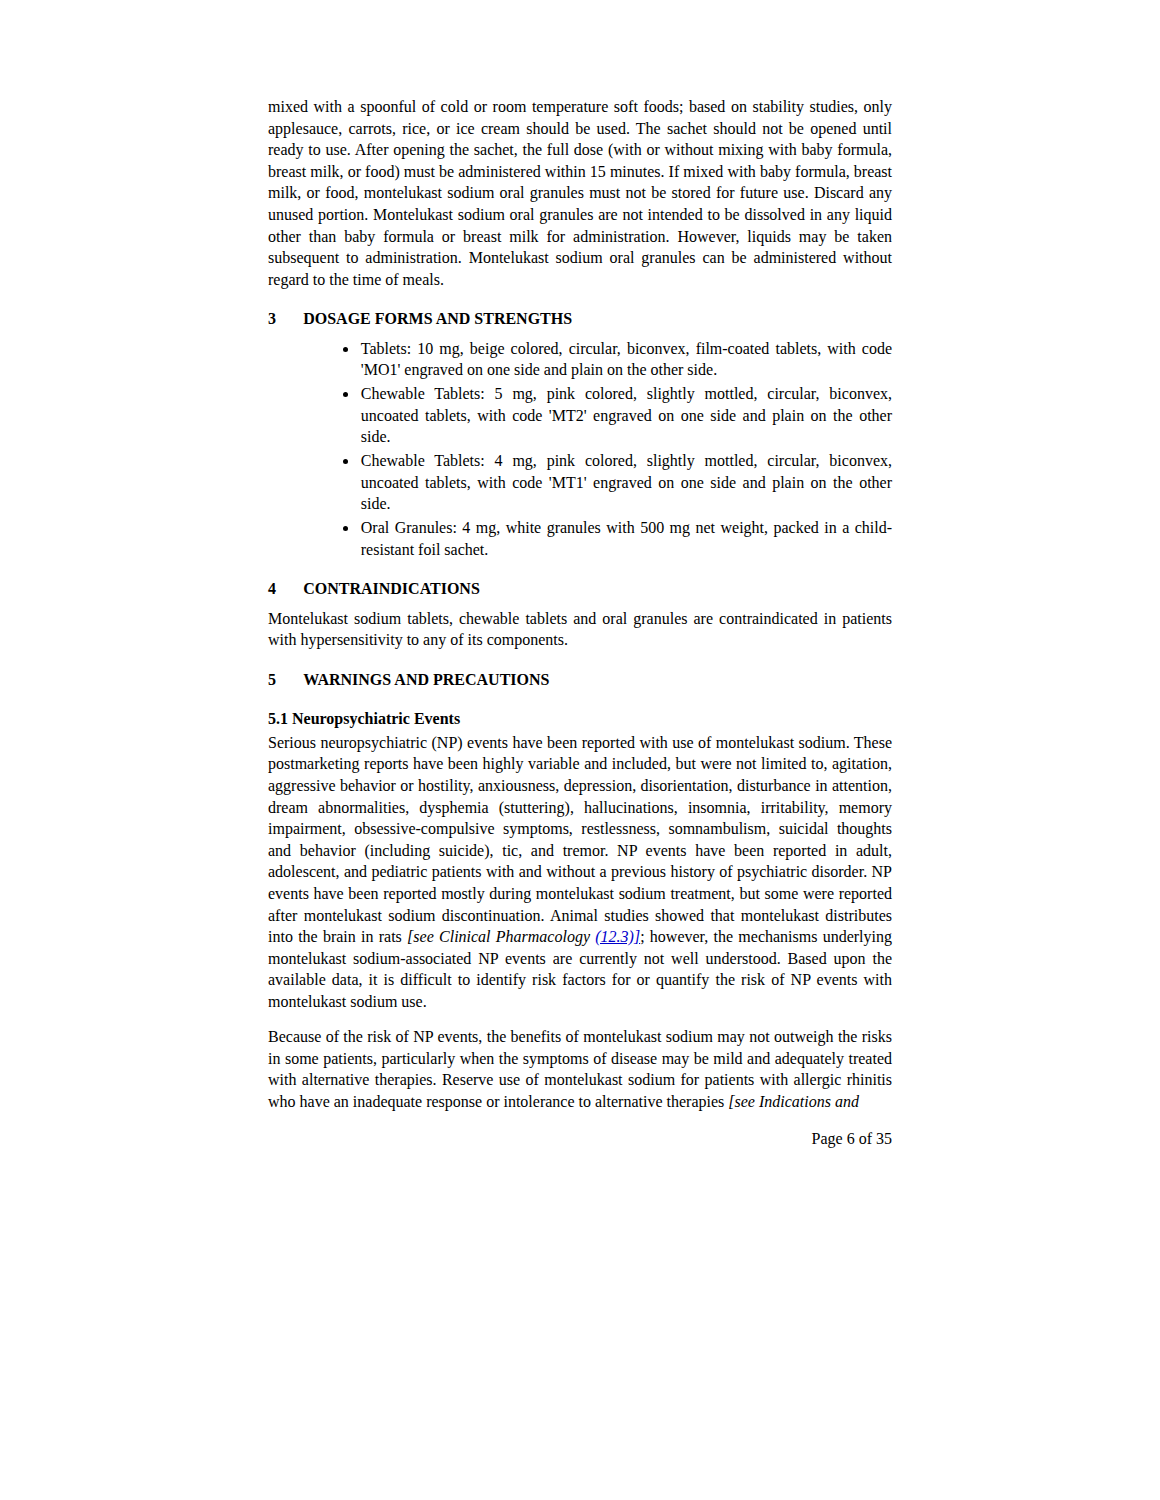mixed with a spoonful of cold or room temperature soft foods; based on stability studies, only applesauce, carrots, rice, or ice cream should be used. The sachet should not be opened until ready to use. After opening the sachet, the full dose (with or without mixing with baby formula, breast milk, or food) must be administered within 15 minutes. If mixed with baby formula, breast milk, or food, montelukast sodium oral granules must not be stored for future use. Discard any unused portion. Montelukast sodium oral granules are not intended to be dissolved in any liquid other than baby formula or breast milk for administration. However, liquids may be taken subsequent to administration. Montelukast sodium oral granules can be administered without regard to the time of meals.
3 DOSAGE FORMS AND STRENGTHS
Tablets: 10 mg, beige colored, circular, biconvex, film-coated tablets, with code 'MO1' engraved on one side and plain on the other side.
Chewable Tablets: 5 mg, pink colored, slightly mottled, circular, biconvex, uncoated tablets, with code 'MT2' engraved on one side and plain on the other side.
Chewable Tablets: 4 mg, pink colored, slightly mottled, circular, biconvex, uncoated tablets, with code 'MT1' engraved on one side and plain on the other side.
Oral Granules: 4 mg, white granules with 500 mg net weight, packed in a child-resistant foil sachet.
4 CONTRAINDICATIONS
Montelukast sodium tablets, chewable tablets and oral granules are contraindicated in patients with hypersensitivity to any of its components.
5 WARNINGS AND PRECAUTIONS
5.1 Neuropsychiatric Events
Serious neuropsychiatric (NP) events have been reported with use of montelukast sodium. These postmarketing reports have been highly variable and included, but were not limited to, agitation, aggressive behavior or hostility, anxiousness, depression, disorientation, disturbance in attention, dream abnormalities, dysphemia (stuttering), hallucinations, insomnia, irritability, memory impairment, obsessive-compulsive symptoms, restlessness, somnambulism, suicidal thoughts and behavior (including suicide), tic, and tremor. NP events have been reported in adult, adolescent, and pediatric patients with and without a previous history of psychiatric disorder. NP events have been reported mostly during montelukast sodium treatment, but some were reported after montelukast sodium discontinuation. Animal studies showed that montelukast distributes into the brain in rats [see Clinical Pharmacology (12.3)]; however, the mechanisms underlying montelukast sodium-associated NP events are currently not well understood. Based upon the available data, it is difficult to identify risk factors for or quantify the risk of NP events with montelukast sodium use.
Because of the risk of NP events, the benefits of montelukast sodium may not outweigh the risks in some patients, particularly when the symptoms of disease may be mild and adequately treated with alternative therapies. Reserve use of montelukast sodium for patients with allergic rhinitis who have an inadequate response or intolerance to alternative therapies [see Indications and
Page 6 of 35